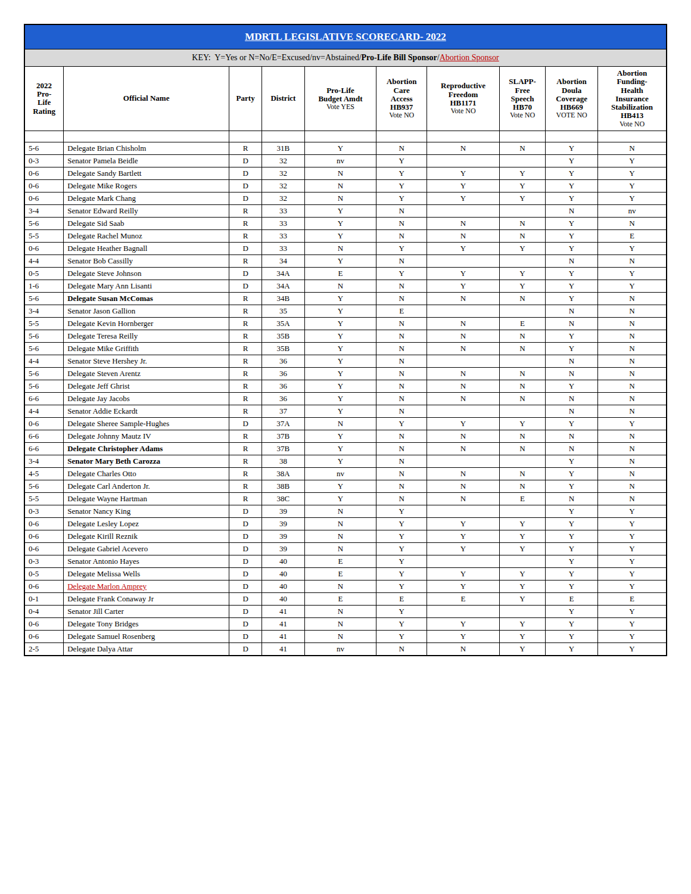| MDRTL LEGISLATIVE SCORECARD- 2022 |
| --- |
| KEY: Y=Yes or N=No/E=Excused/nv=Abstained/ Pro-Life Bill Sponsor / Abortion Sponsor |
| 2022 Pro- Life Rating | Official Name | Party | District | Pro-Life Budget Amdt Vote YES | Abortion Care Access HB937 Vote NO | Reproductive Freedom HB1171 Vote NO | SLAPP- Free Speech HB70 Vote NO | Abortion Doula Coverage HB669 VOTE NO | Abortion Funding- Health Insurance Stabilization HB413 Vote NO |
| 5-6 | Delegate Brian Chisholm | R | 31B | Y | N | N | N | Y | N |
| 0-3 | Senator Pamela Beidle | D | 32 | nv | Y | | | Y | Y |
| 0-6 | Delegate Sandy Bartlett | D | 32 | N | Y | Y | Y | Y | Y |
| 0-6 | Delegate Mike Rogers | D | 32 | N | Y | Y | Y | Y | Y |
| 0-6 | Delegate Mark Chang | D | 32 | N | Y | Y | Y | Y | Y |
| 3-4 | Senator Edward Reilly | R | 33 | Y | N | | | N | nv |
| 5-6 | Delegate Sid Saab | R | 33 | Y | N | N | N | Y | N |
| 5-5 | Delegate Rachel Munoz | R | 33 | Y | N | N | N | Y | E |
| 0-6 | Delegate Heather Bagnall | D | 33 | N | Y | Y | Y | Y | Y |
| 4-4 | Senator Bob Cassilly | R | 34 | Y | N | | | N | N |
| 0-5 | Delegate Steve Johnson | D | 34A | E | Y | Y | Y | Y | Y |
| 1-6 | Delegate Mary Ann Lisanti | D | 34A | N | N | Y | Y | Y | Y |
| 5-6 | Delegate Susan McComas | R | 34B | Y | N | N | N | Y | N |
| 3-4 | Senator Jason Gallion | R | 35 | Y | E | | | N | N |
| 5-5 | Delegate Kevin Hornberger | R | 35A | Y | N | N | E | N | N |
| 5-6 | Delegate Teresa Reilly | R | 35B | Y | N | N | N | Y | N |
| 5-6 | Delegate Mike Griffith | R | 35B | Y | N | N | N | Y | N |
| 4-4 | Senator Steve Hershey Jr. | R | 36 | Y | N | | | N | N |
| 5-6 | Delegate Steven Arentz | R | 36 | Y | N | N | N | N | N |
| 5-6 | Delegate Jeff Ghrist | R | 36 | Y | N | N | N | Y | N |
| 6-6 | Delegate Jay Jacobs | R | 36 | Y | N | N | N | N | N |
| 4-4 | Senator Addie Eckardt | R | 37 | Y | N | | | N | N |
| 0-6 | Delegate Sheree Sample-Hughes | D | 37A | N | Y | Y | Y | Y | Y |
| 6-6 | Delegate Johnny Mautz IV | R | 37B | Y | N | N | N | N | N |
| 6-6 | Delegate Christopher Adams | R | 37B | Y | N | N | N | N | N |
| 3-4 | Senator Mary Beth Carozza | R | 38 | Y | N | | | Y | N |
| 4-5 | Delegate Charles Otto | R | 38A | nv | N | N | N | Y | N |
| 5-6 | Delegate Carl Anderton Jr. | R | 38B | Y | N | N | N | Y | N |
| 5-5 | Delegate Wayne Hartman | R | 38C | Y | N | N | E | N | N |
| 0-3 | Senator Nancy King | D | 39 | N | Y | | | Y | Y |
| 0-6 | Delegate Lesley Lopez | D | 39 | N | Y | Y | Y | Y | Y |
| 0-6 | Delegate Kirill Reznik | D | 39 | N | Y | Y | Y | Y | Y |
| 0-6 | Delegate Gabriel Acevero | D | 39 | N | Y | Y | Y | Y | Y |
| 0-3 | Senator Antonio Hayes | D | 40 | E | Y | | | Y | Y |
| 0-5 | Delegate Melissa Wells | D | 40 | E | Y | Y | Y | Y | Y |
| 0-6 | Delegate Marlon Amprey | D | 40 | N | Y | Y | Y | Y | Y |
| 0-1 | Delegate Frank Conaway Jr | D | 40 | E | E | E | Y | E | E |
| 0-4 | Senator Jill Carter | D | 41 | N | Y | | | Y | Y |
| 0-6 | Delegate Tony Bridges | D | 41 | N | Y | Y | Y | Y | Y |
| 0-6 | Delegate Samuel Rosenberg | D | 41 | N | Y | Y | Y | Y | Y |
| 2-5 | Delegate Dalya Attar | D | 41 | nv | N | N | Y | Y | Y |